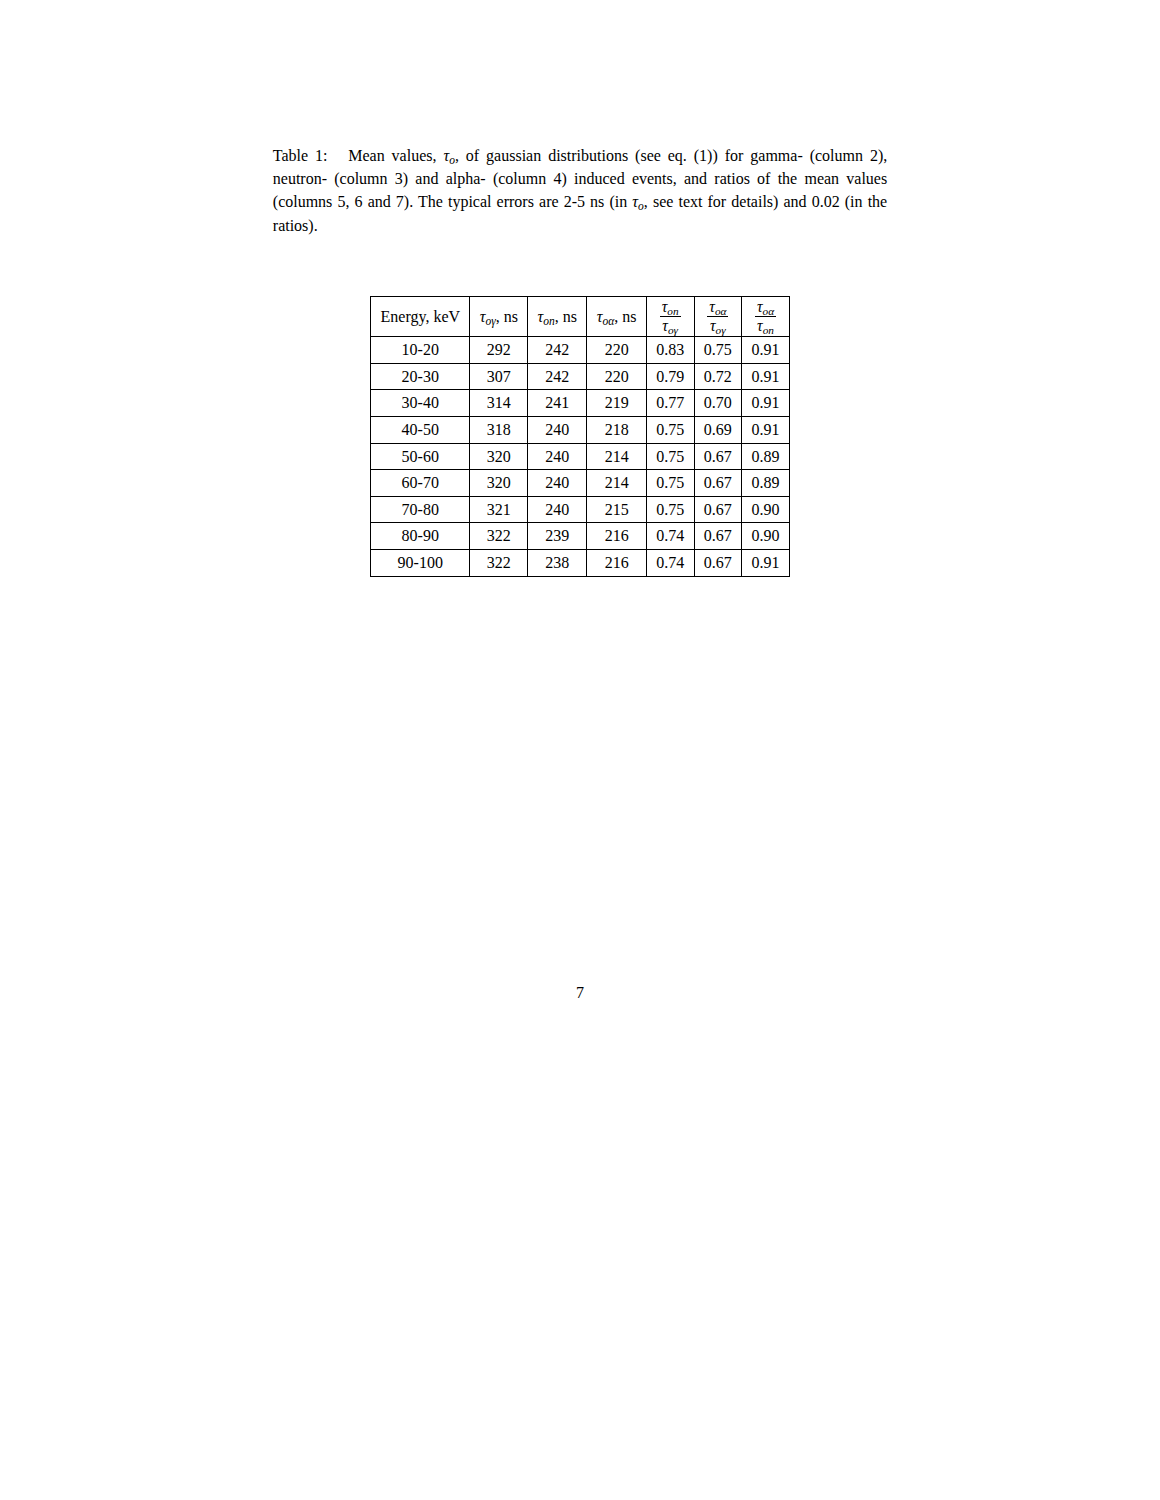Table 1: Mean values, τo, of gaussian distributions (see eq. (1)) for gamma- (column 2), neutron- (column 3) and alpha- (column 4) induced events, and ratios of the mean values (columns 5, 6 and 7). The typical errors are 2-5 ns (in τo, see text for details) and 0.02 (in the ratios).
| Energy, keV | τ oγ , ns | τ on , ns | τ oα , ns | τ on τ oγ | τ oα τ oγ | τ oα τ on |
| --- | --- | --- | --- | --- | --- | --- |
| 10-20 | 292 | 242 | 220 | 0.83 | 0.75 | 0.91 |
| 20-30 | 307 | 242 | 220 | 0.79 | 0.72 | 0.91 |
| 30-40 | 314 | 241 | 219 | 0.77 | 0.70 | 0.91 |
| 40-50 | 318 | 240 | 218 | 0.75 | 0.69 | 0.91 |
| 50-60 | 320 | 240 | 214 | 0.75 | 0.67 | 0.89 |
| 60-70 | 320 | 240 | 214 | 0.75 | 0.67 | 0.89 |
| 70-80 | 321 | 240 | 215 | 0.75 | 0.67 | 0.90 |
| 80-90 | 322 | 239 | 216 | 0.74 | 0.67 | 0.90 |
| 90-100 | 322 | 238 | 216 | 0.74 | 0.67 | 0.91 |
7